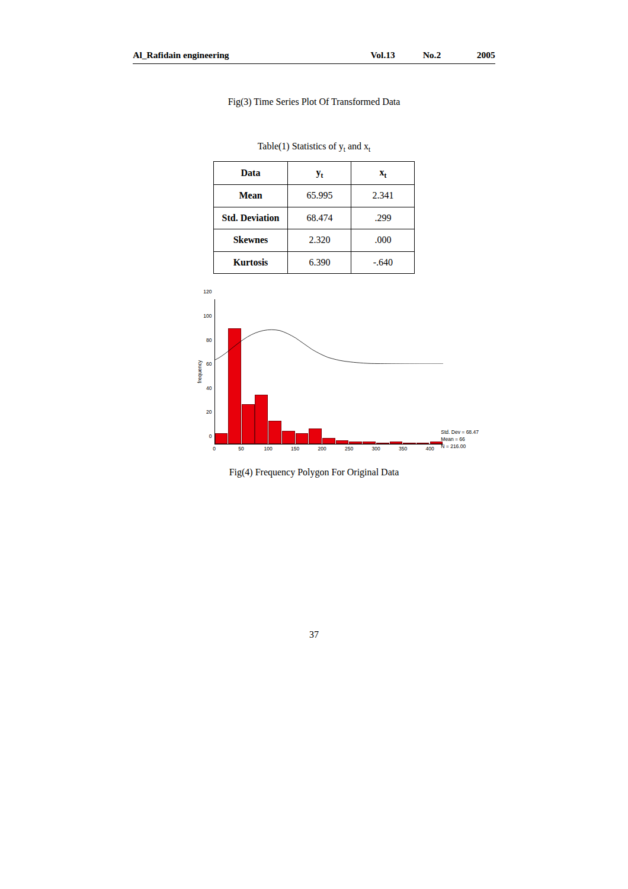| Al_Rafidain engineering | Vol.13 | No.2 | 2005 |
Fig(3) Time Series Plot Of Transformed Data
Table(1) Statistics of yt and xt
| Data | y t | x t |
| --- | --- | --- |
| Mean | 65.995 | 2.341 |
| Std. Deviation | 68.474 | .299 |
| Skewnes | 2.320 | .000 |
| Kurtosis | 6.390 | -.640 |
frequency
0
20
40
60
80
100
120
0 50 100 150 200 250 300 350 400
Std. Dev = 68.47
Mean = 66
N = 216.00
Fig(4) Frequency Polygon For Original Data
37